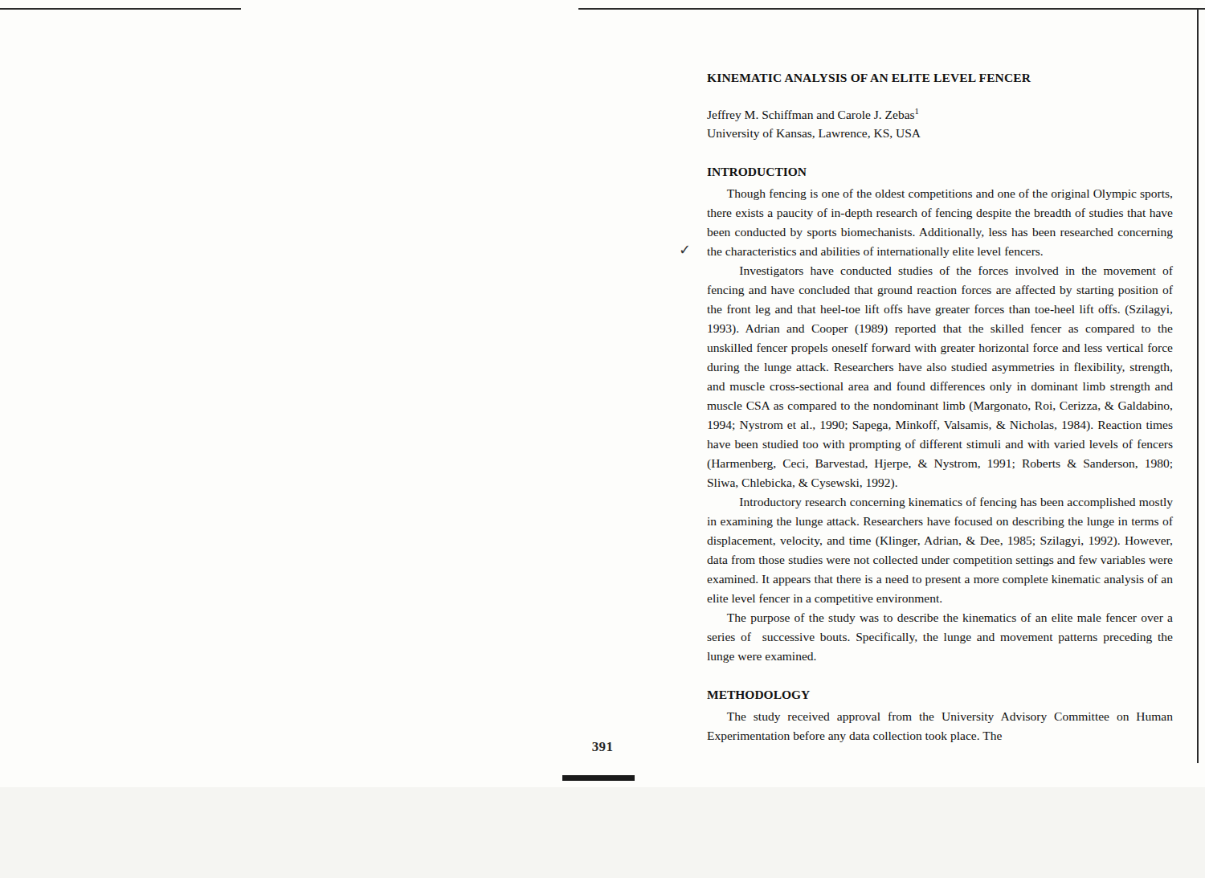✓
KINEMATIC ANALYSIS OF AN ELITE LEVEL FENCER
Jeffrey M. Schiffman and Carole J. Zebas1
University of Kansas, Lawrence, KS, USA
INTRODUCTION
Though fencing is one of the oldest competitions and one of the original Olympic sports, there exists a paucity of in-depth research of fencing despite the breadth of studies that have been conducted by sports biomechanists. Additionally, less has been researched concerning the characteristics and abilities of internationally elite level fencers.
Investigators have conducted studies of the forces involved in the movement of fencing and have concluded that ground reaction forces are affected by starting position of the front leg and that heel-toe lift offs have greater forces than toe-heel lift offs. (Szilagyi, 1993). Adrian and Cooper (1989) reported that the skilled fencer as compared to the unskilled fencer propels oneself forward with greater horizontal force and less vertical force during the lunge attack. Researchers have also studied asymmetries in flexibility, strength, and muscle cross-sectional area and found differences only in dominant limb strength and muscle CSA as compared to the nondominant limb (Margonato, Roi, Cerizza, & Galdabino, 1994; Nystrom et al., 1990; Sapega, Minkoff, Valsamis, & Nicholas, 1984). Reaction times have been studied too with prompting of different stimuli and with varied levels of fencers (Harmenberg, Ceci, Barvestad, Hjerpe, & Nystrom, 1991; Roberts & Sanderson, 1980; Sliwa, Chlebicka, & Cysewski, 1992).
Introductory research concerning kinematics of fencing has been accomplished mostly in examining the lunge attack. Researchers have focused on describing the lunge in terms of displacement, velocity, and time (Klinger, Adrian, & Dee, 1985; Szilagyi, 1992). However, data from those studies were not collected under competition settings and few variables were examined. It appears that there is a need to present a more complete kinematic analysis of an elite level fencer in a competitive environment.
The purpose of the study was to describe the kinematics of an elite male fencer over a series of successive bouts. Specifically, the lunge and movement patterns preceding the lunge were examined.
METHODOLOGY
The study received approval from the University Advisory Committee on Human Experimentation before any data collection took place. The
391